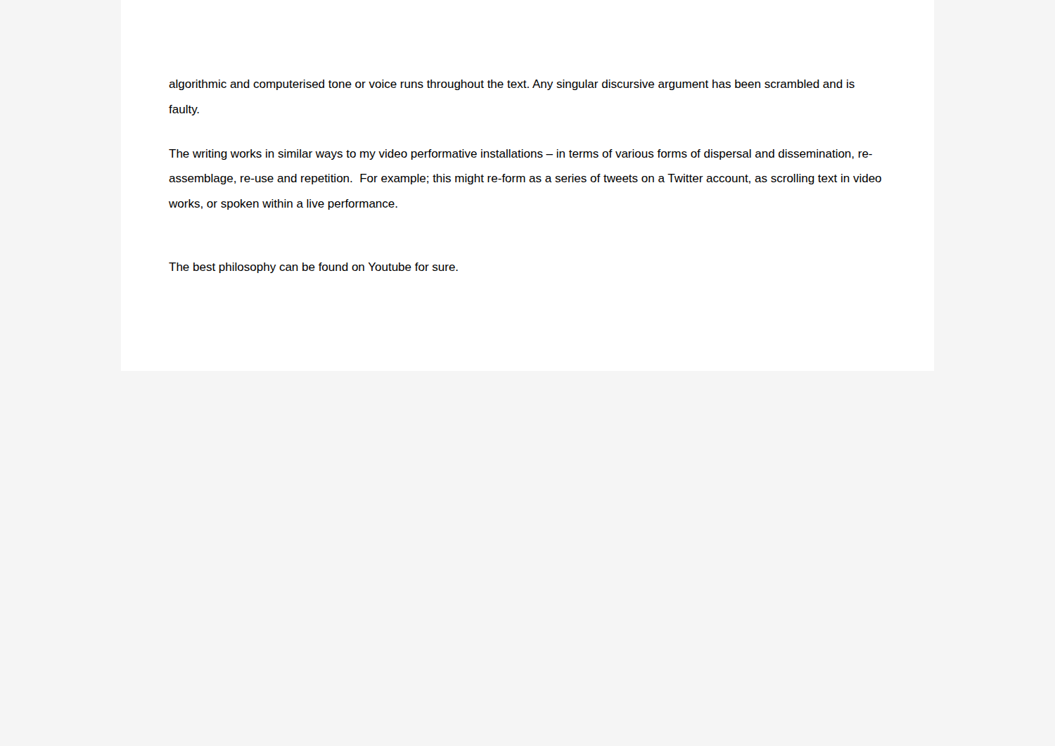algorithmic and computerised tone or voice runs throughout the text. Any singular discursive argument has been scrambled and is faulty.
The writing works in similar ways to my video performative installations – in terms of various forms of dispersal and dissemination, re-assemblage, re-use and repetition. For example; this might re-form as a series of tweets on a Twitter account, as scrolling text in video works, or spoken within a live performance.
The best philosophy can be found on Youtube for sure.